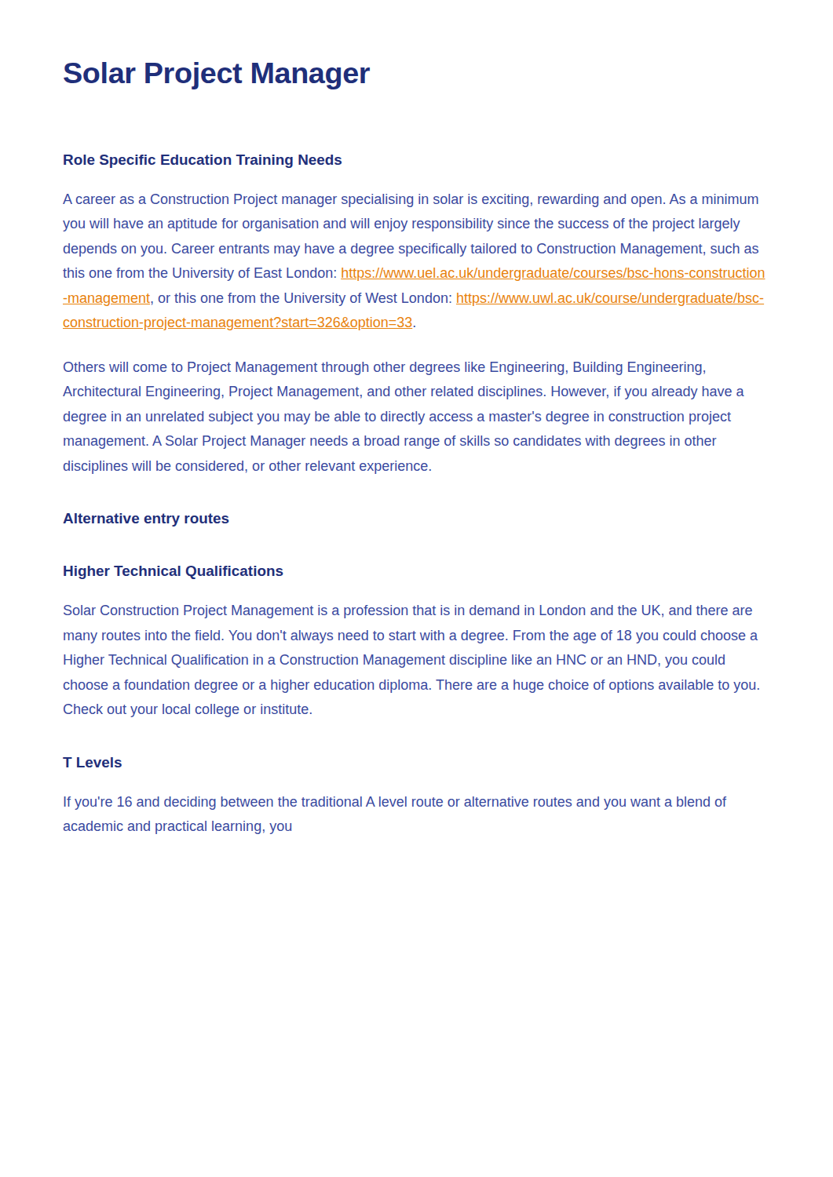Solar Project Manager
Role Specific Education Training Needs
A career as a Construction Project manager specialising in solar is exciting, rewarding and open. As a minimum you will have an aptitude for organisation and will enjoy responsibility since the success of the project largely depends on you. Career entrants may have a degree specifically tailored to Construction Management, such as this one from the University of East London: https://www.uel.ac.uk/undergraduate/courses/bsc-hons-construction-management, or this one from the University of West London: https://www.uwl.ac.uk/course/undergraduate/bsc-construction-project-management?start=326&option=33.
Others will come to Project Management through other degrees like Engineering, Building Engineering, Architectural Engineering, Project Management, and other related disciplines. However, if you already have a degree in an unrelated subject you may be able to directly access a master's degree in construction project management. A Solar Project Manager needs a broad range of skills so candidates with degrees in other disciplines will be considered, or other relevant experience.
Alternative entry routes
Higher Technical Qualifications
Solar Construction Project Management is a profession that is in demand in London and the UK, and there are many routes into the field. You don't always need to start with a degree. From the age of 18 you could choose a Higher Technical Qualification in a Construction Management discipline like an HNC or an HND, you could choose a foundation degree or a higher education diploma. There are a huge choice of options available to you. Check out your local college or institute.
T Levels
If you're 16 and deciding between the traditional A level route or alternative routes and you want a blend of academic and practical learning, you